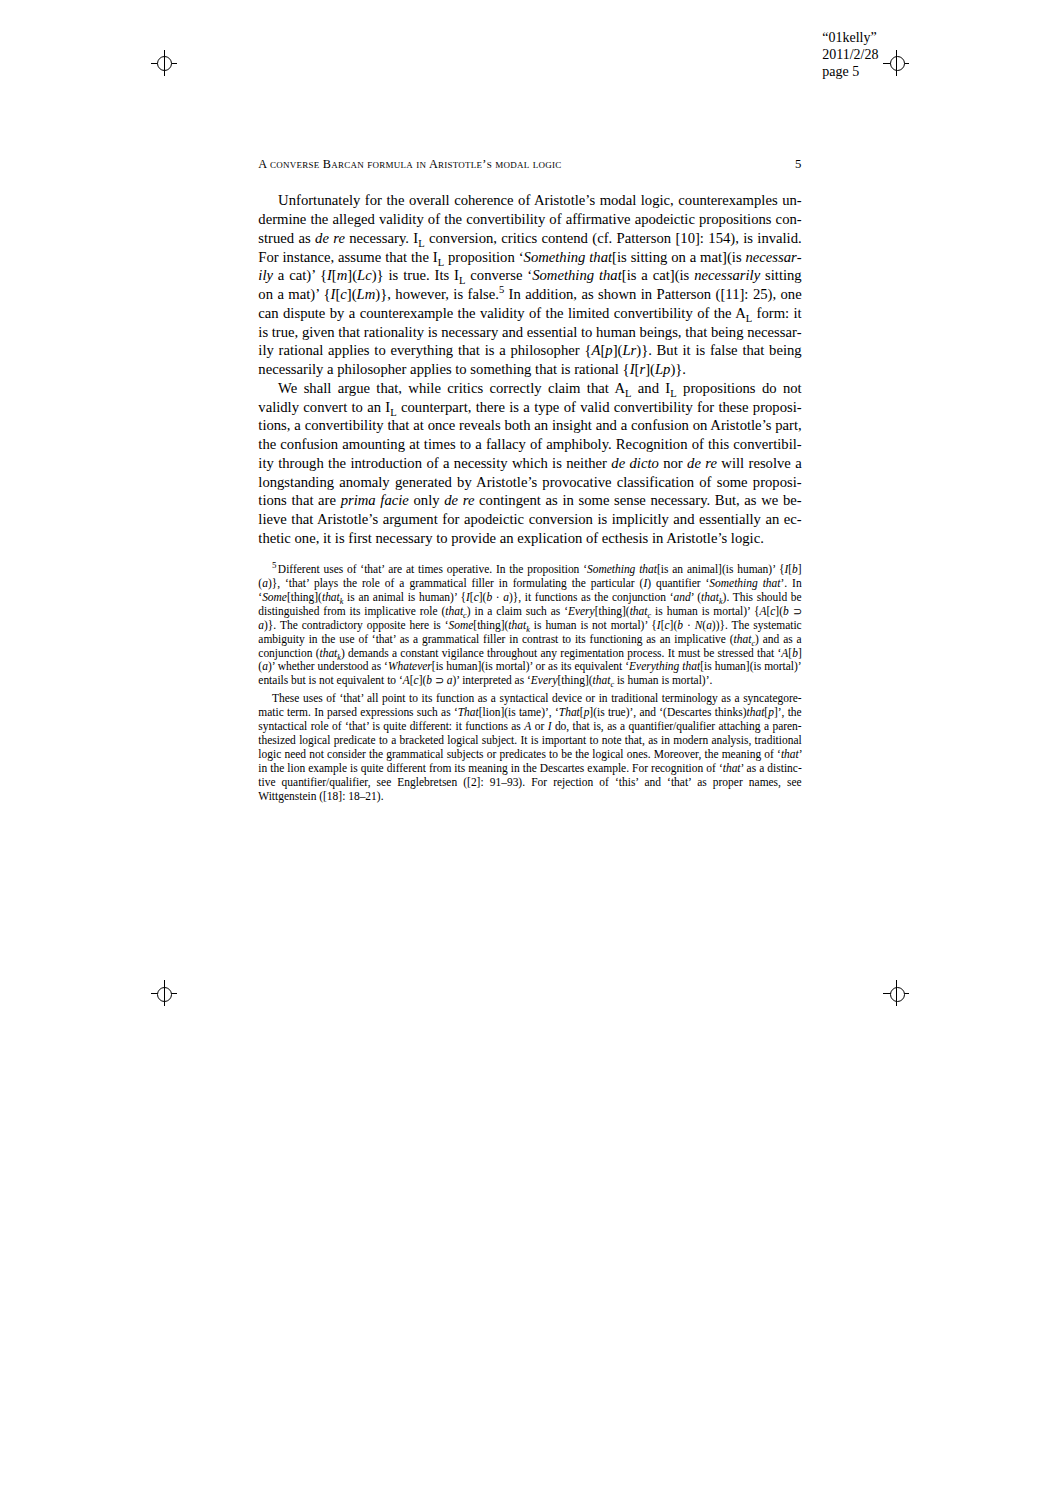“01kelly”
2011/2/28
page 5
A converse Barcan formula in Aristotle’s modal logic 5
Unfortunately for the overall coherence of Aristotle’s modal logic, counterexamples undermine the alleged validity of the convertibility of affirmative apodeictic propositions construed as de re necessary. IL conversion, critics contend (cf. Patterson [10]: 154), is invalid. For instance, assume that the IL proposition ‘Something that[is sitting on a mat](is necessarily a cat)’ {I[m](Lc)} is true. Its IL converse ‘Something that[is a cat](is necessarily sitting on a mat)’ {I[c](Lm)}, however, is false.5 In addition, as shown in Patterson ([11]: 25), one can dispute by a counterexample the validity of the limited convertibility of the AL form: it is true, given that rationality is necessary and essential to human beings, that being necessarily rational applies to everything that is a philosopher {A[p](Lr)}. But it is false that being necessarily a philosopher applies to something that is rational {I[r](Lp)}.
We shall argue that, while critics correctly claim that AL and IL propositions do not validly convert to an IL counterpart, there is a type of valid convertibility for these propositions, a convertibility that at once reveals both an insight and a confusion on Aristotle’s part, the confusion amounting at times to a fallacy of amphiboly. Recognition of this convertibility through the introduction of a necessity which is neither de dicto nor de re will resolve a longstanding anomaly generated by Aristotle’s provocative classification of some propositions that are prima facie only de re contingent as in some sense necessary. But, as we believe that Aristotle’s argument for apodeictic conversion is implicitly and essentially an ecthetic one, it is first necessary to provide an explication of ecthesis in Aristotle’s logic.
5 Different uses of ‘that’ are at times operative. In the proposition ‘Something that[is an animal](is human)’ {I[b](a)}, ‘that’ plays the role of a grammatical filler in formulating the particular (I) quantifier ‘Something that’. In ‘Some[thing](thatk is an animal is human)’ {I[c](b · a)}, it functions as the conjunction ‘and’ (thatk). This should be distinguished from its implicative role (thatc) in a claim such as ‘Every[thing](thatc is human is mortal)’ {A[c](b ⊃ a)}. The contradictory opposite here is ‘Some[thing](thatk is human is not mortal)’ {I[c](b · N(a))}. The systematic ambiguity in the use of ‘that’ as a grammatical filler in contrast to its functioning as an implicative (thatc) and as a conjunction (thatk) demands a constant vigilance throughout any regimentation process. It must be stressed that ‘A[b](a)’ whether understood as ‘Whatever[is human](is mortal)’ or as its equivalent ‘Everything that[is human](is mortal)’ entails but is not equivalent to ‘A[c](b ⊃ a)’ interpreted as ‘Every[thing](thatc is human is mortal)’.
These uses of ‘that’ all point to its function as a syntactical device or in traditional terminology as a syncategorematic term. In parsed expressions such as ‘That[lion](is tame)’, ‘That[p](is true)’, and ‘(Descartes thinks)that[p]’, the syntactical role of ‘that’ is quite different: it functions as A or I do, that is, as a quantifier/qualifier attaching a parenthesized logical predicate to a bracketed logical subject. It is important to note that, as in modern analysis, traditional logic need not consider the grammatical subjects or predicates to be the logical ones. Moreover, the meaning of ‘that’ in the lion example is quite different from its meaning in the Descartes example. For recognition of ‘that’ as a distinctive quantifier/qualifier, see Englebretsen ([2]: 91–93). For rejection of ‘this’ and ‘that’ as proper names, see Wittgenstein ([18]: 18–21).